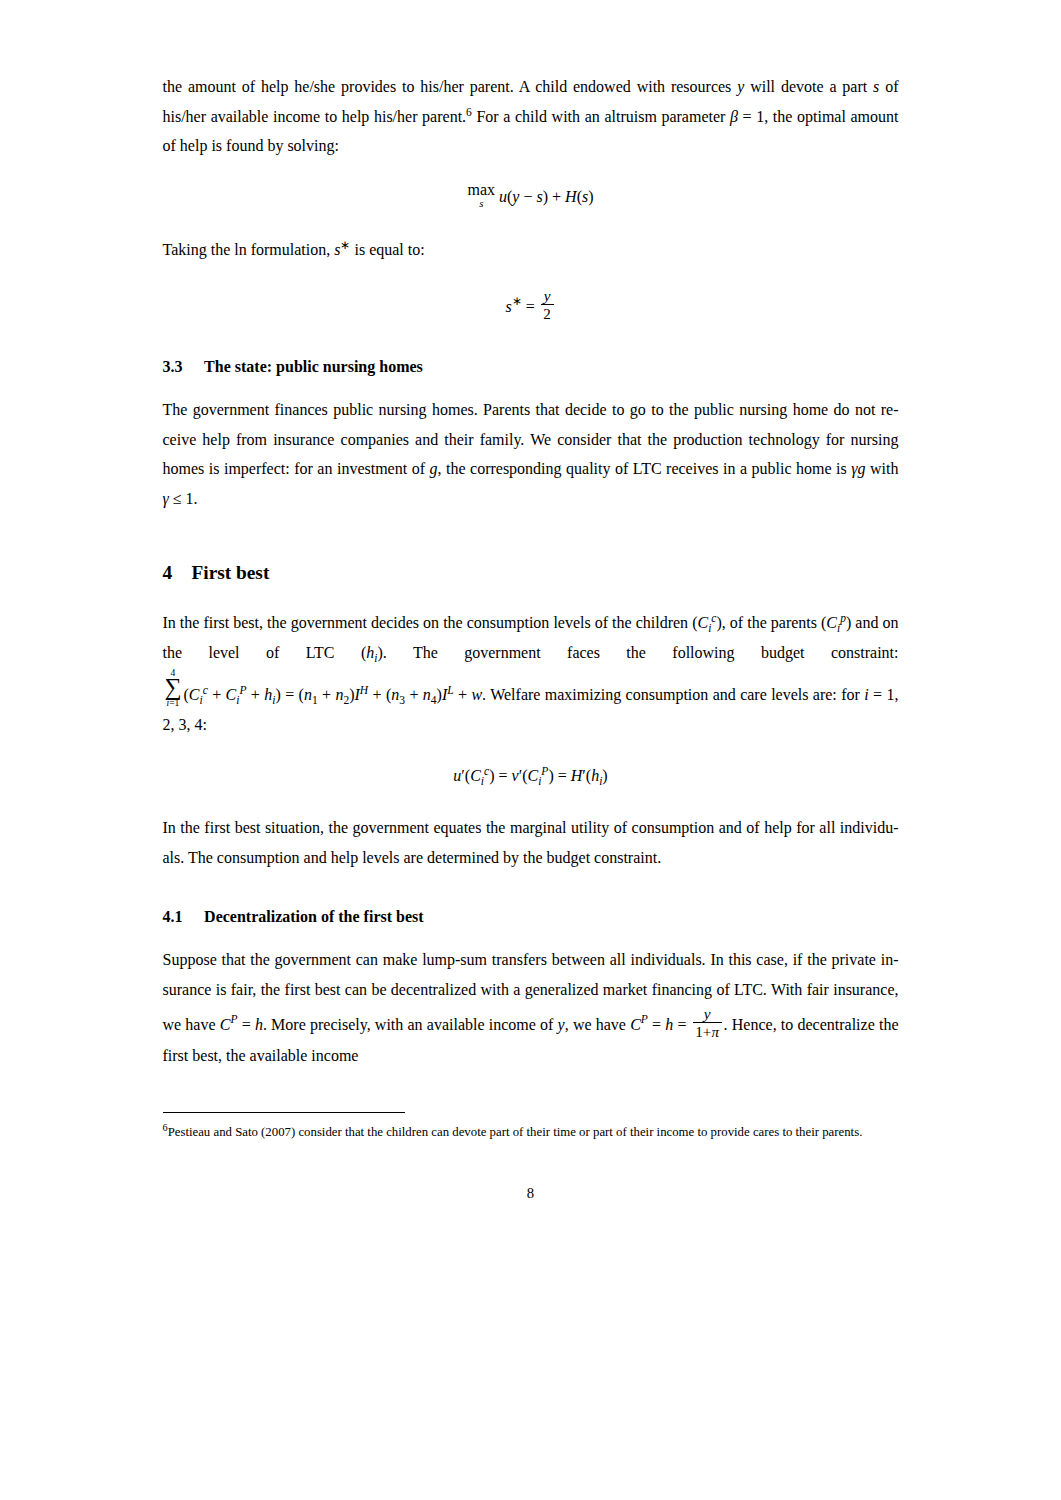the amount of help he/she provides to his/her parent. A child endowed with resources y will devote a part s of his/her available income to help his/her parent.6 For a child with an altruism parameter β = 1, the optimal amount of help is found by solving:
max s u(y − s) + H(s)
Taking the ln formulation, s∗ is equal to:
s∗ = y 2
3.3 The state: public nursing homes
The government finances public nursing homes. Parents that decide to go to the public nursing home do not receive help from insurance companies and their family. We consider that the production technology for nursing homes is imperfect: for an investment of g, the corresponding quality of LTC receives in a public home is γg with γ ≤ 1.
4 First best
In the first best, the government decides on the consumption levels of the children (Cic), of the parents (Cip) and on the level of LTC (hi). The government faces the following budget constraint: 4∑i=1(Cic + CiP + hi) = (n1 + n2)IH + (n3 + n4)IL + w. Welfare maximizing consumption and care levels are: for i = 1, 2, 3, 4:
u′(Cic) = v′(CiP) = H′(hi)
In the first best situation, the government equates the marginal utility of consumption and of help for all individuals. The consumption and help levels are determined by the budget constraint.
4.1 Decentralization of the first best
Suppose that the government can make lump-sum transfers between all individuals. In this case, if the private insurance is fair, the first best can be decentralized with a generalized market financing of LTC. With fair insurance, we have CP = h. More precisely, with an available income of y, we have CP = h = y 1+π. Hence, to decentralize the first best, the available income
6Pestieau and Sato (2007) consider that the children can devote part of their time or part of their income to provide cares to their parents.
8